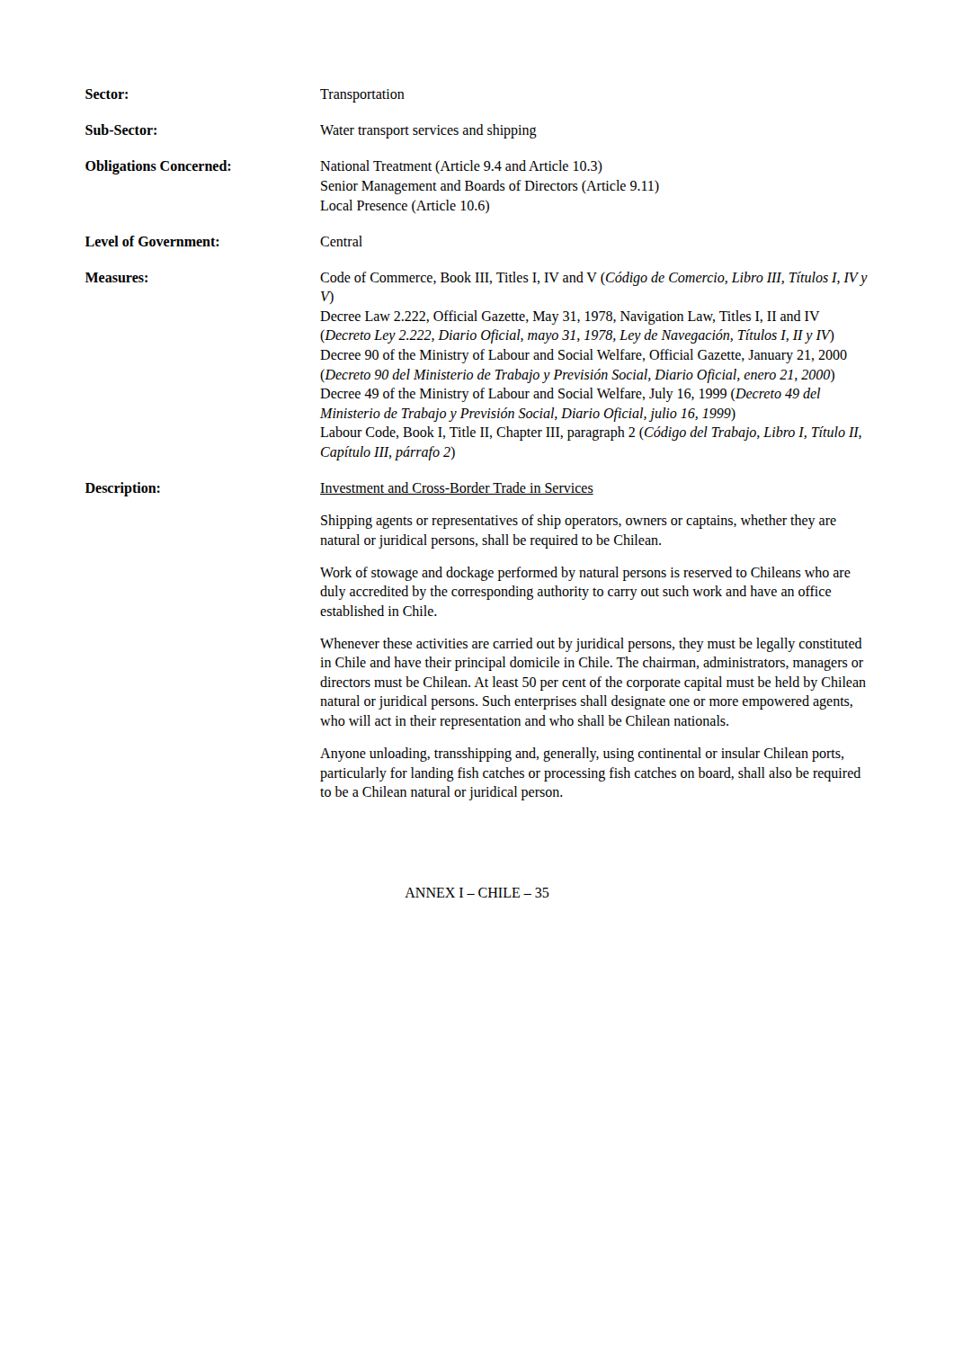| Sector: | Transportation |
| Sub-Sector: | Water transport services and shipping |
| Obligations Concerned: | National Treatment (Article 9.4 and Article 10.3) Senior Management and Boards of Directors (Article 9.11) Local Presence (Article 10.6) |
| Level of Government: | Central |
| Measures: | Code of Commerce, Book III, Titles I, IV and V ( Código de Comercio, Libro III, Títulos I, IV y V ) Decree Law 2.222, Official Gazette, May 31, 1978, Navigation Law, Titles I, II and IV ( Decreto Ley 2.222, Diario Oficial, mayo 31, 1978, Ley de Navegación, Títulos I, II y IV ) Decree 90 of the Ministry of Labour and Social Welfare, Official Gazette, January 21, 2000 ( Decreto 90 del Ministerio de Trabajo y Previsión Social, Diario Oficial, enero 21, 2000 ) Decree 49 of the Ministry of Labour and Social Welfare, July 16, 1999 ( Decreto 49 del Ministerio de Trabajo y Previsión Social, Diario Oficial, julio 16, 1999 ) Labour Code, Book I, Title II, Chapter III, paragraph 2 ( Código del Trabajo, Libro I, Título II, Capítulo III, párrafo 2 ) |
| Description: | Investment and Cross-Border Trade in Services Shipping agents or representatives of ship operators, owners or captains, whether they are natural or juridical persons, shall be required to be Chilean. Work of stowage and dockage performed by natural persons is reserved to Chileans who are duly accredited by the corresponding authority to carry out such work and have an office established in Chile. Whenever these activities are carried out by juridical persons, they must be legally constituted in Chile and have their principal domicile in Chile. The chairman, administrators, managers or directors must be Chilean. At least 50 per cent of the corporate capital must be held by Chilean natural or juridical persons. Such enterprises shall designate one or more empowered agents, who will act in their representation and who shall be Chilean nationals. Anyone unloading, transshipping and, generally, using continental or insular Chilean ports, particularly for landing fish catches or processing fish catches on board, shall also be required to be a Chilean natural or juridical person. |
ANNEX I – CHILE – 35